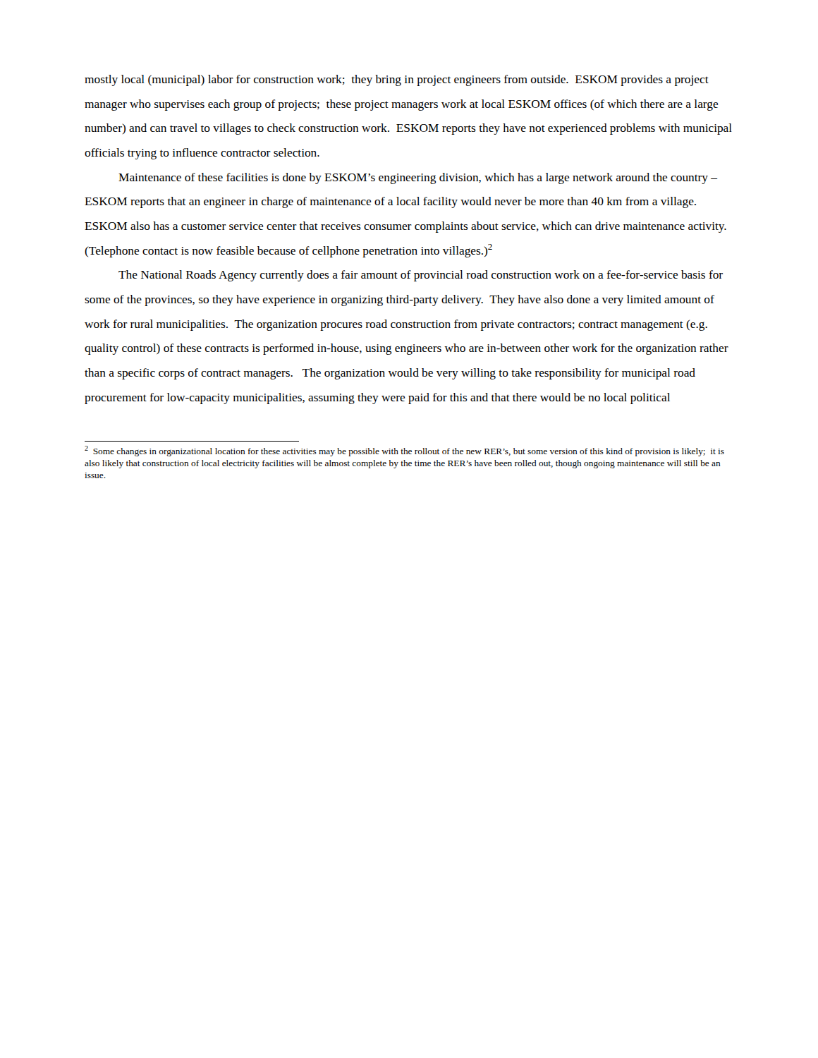mostly local (municipal) labor for construction work; they bring in project engineers from outside. ESKOM provides a project manager who supervises each group of projects; these project managers work at local ESKOM offices (of which there are a large number) and can travel to villages to check construction work. ESKOM reports they have not experienced problems with municipal officials trying to influence contractor selection.
Maintenance of these facilities is done by ESKOM’s engineering division, which has a large network around the country – ESKOM reports that an engineer in charge of maintenance of a local facility would never be more than 40 km from a village. ESKOM also has a customer service center that receives consumer complaints about service, which can drive maintenance activity. (Telephone contact is now feasible because of cellphone penetration into villages.)2
The National Roads Agency currently does a fair amount of provincial road construction work on a fee-for-service basis for some of the provinces, so they have experience in organizing third-party delivery. They have also done a very limited amount of work for rural municipalities. The organization procures road construction from private contractors; contract management (e.g. quality control) of these contracts is performed in-house, using engineers who are in-between other work for the organization rather than a specific corps of contract managers. The organization would be very willing to take responsibility for municipal road procurement for low-capacity municipalities, assuming they were paid for this and that there would be no local political
2 Some changes in organizational location for these activities may be possible with the rollout of the new RER’s, but some version of this kind of provision is likely; it is also likely that construction of local electricity facilities will be almost complete by the time the RER’s have been rolled out, though ongoing maintenance will still be an issue.